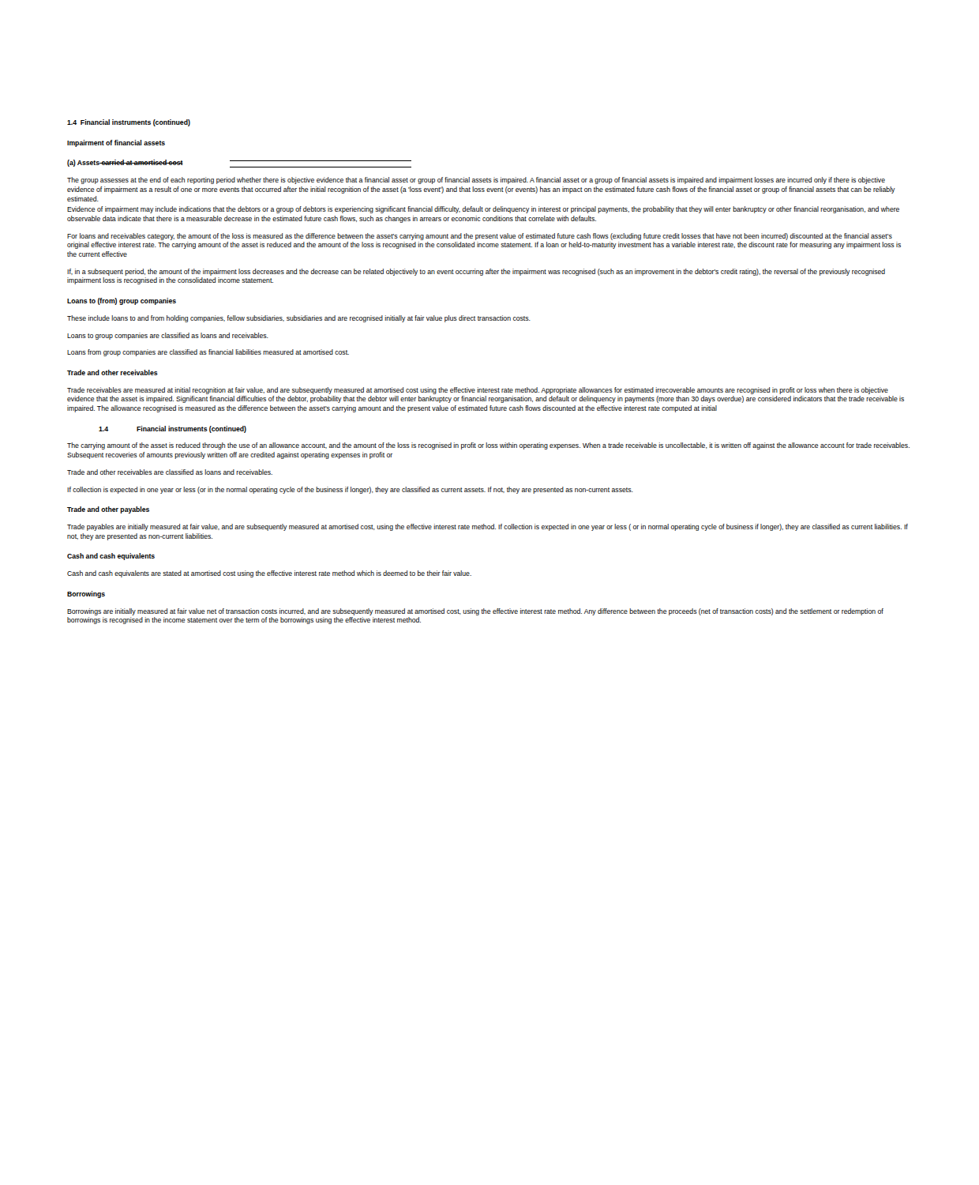1.4 Financial instruments (continued)
Impairment of financial assets
(a) Assets carried at amortised cost
The group assesses at the end of each reporting period whether there is objective evidence that a financial asset or group of financial assets is impaired. A financial asset or a group of financial assets is impaired and impairment losses are incurred only if there is objective evidence of impairment as a result of one or more events that occurred after the initial recognition of the asset (a 'loss event') and that loss event (or events) has an impact on the estimated future cash flows of the financial asset or group of financial assets that can be reliably estimated.
Evidence of impairment may include indications that the debtors or a group of debtors is experiencing significant financial difficulty, default or delinquency in interest or principal payments, the probability that they will enter bankruptcy or other financial reorganisation, and where observable data indicate that there is a measurable decrease in the estimated future cash flows, such as changes in arrears or economic conditions that correlate with defaults.
For loans and receivables category, the amount of the loss is measured as the difference between the asset's carrying amount and the present value of estimated future cash flows (excluding future credit losses that have not been incurred) discounted at the financial asset's original effective interest rate. The carrying amount of the asset is reduced and the amount of the loss is recognised in the consolidated income statement. If a loan or held-to-maturity investment has a variable interest rate, the discount rate for measuring any impairment loss is the current effective
If, in a subsequent period, the amount of the impairment loss decreases and the decrease can be related objectively to an event occurring after the impairment was recognised (such as an improvement in the debtor's credit rating), the reversal of the previously recognised impairment loss is recognised in the consolidated income statement.
Loans to (from) group companies
These include loans to and from holding companies, fellow subsidiaries, subsidiaries and are recognised initially at fair value plus direct transaction costs.
Loans to group companies are classified as loans and receivables.
Loans from group companies are classified as financial liabilities measured at amortised cost.
Trade and other receivables
Trade receivables are measured at initial recognition at fair value, and are subsequently measured at amortised cost using the effective interest rate method. Appropriate allowances for estimated irrecoverable amounts are recognised in profit or loss when there is objective evidence that the asset is impaired. Significant financial difficulties of the debtor, probability that the debtor will enter bankruptcy or financial reorganisation, and default or delinquency in payments (more than 30 days overdue) are considered indicators that the trade receivable is impaired. The allowance recognised is measured as the difference between the asset's carrying amount and the present value of estimated future cash flows discounted at the effective interest rate computed at initial
1.4 Financial instruments (continued)
The carrying amount of the asset is reduced through the use of an allowance account, and the amount of the loss is recognised in profit or loss within operating expenses. When a trade receivable is uncollectable, it is written off against the allowance account for trade receivables. Subsequent recoveries of amounts previously written off are credited against operating expenses in profit or
Trade and other receivables are classified as loans and receivables.
If collection is expected in one year or less (or in the normal operating cycle of the business if longer), they are classified as current assets. If not, they are presented as non-current assets.
Trade and other payables
Trade payables are initially measured at fair value, and are subsequently measured at amortised cost, using the effective interest rate method. If collection is expected in one year or less ( or in normal operating cycle of business if longer), they are classified as current liabilities. If not, they are presented as non-current liabilities.
Cash and cash equivalents
Cash and cash equivalents are stated at amortised cost using the effective interest rate method which is deemed to be their fair value.
Borrowings
Borrowings are initially measured at fair value net of transaction costs incurred, and are subsequently measured at amortised cost, using the effective interest rate method. Any difference between the proceeds (net of transaction costs) and the settlement or redemption of borrowings is recognised in the income statement over the term of the borrowings using the effective interest method.